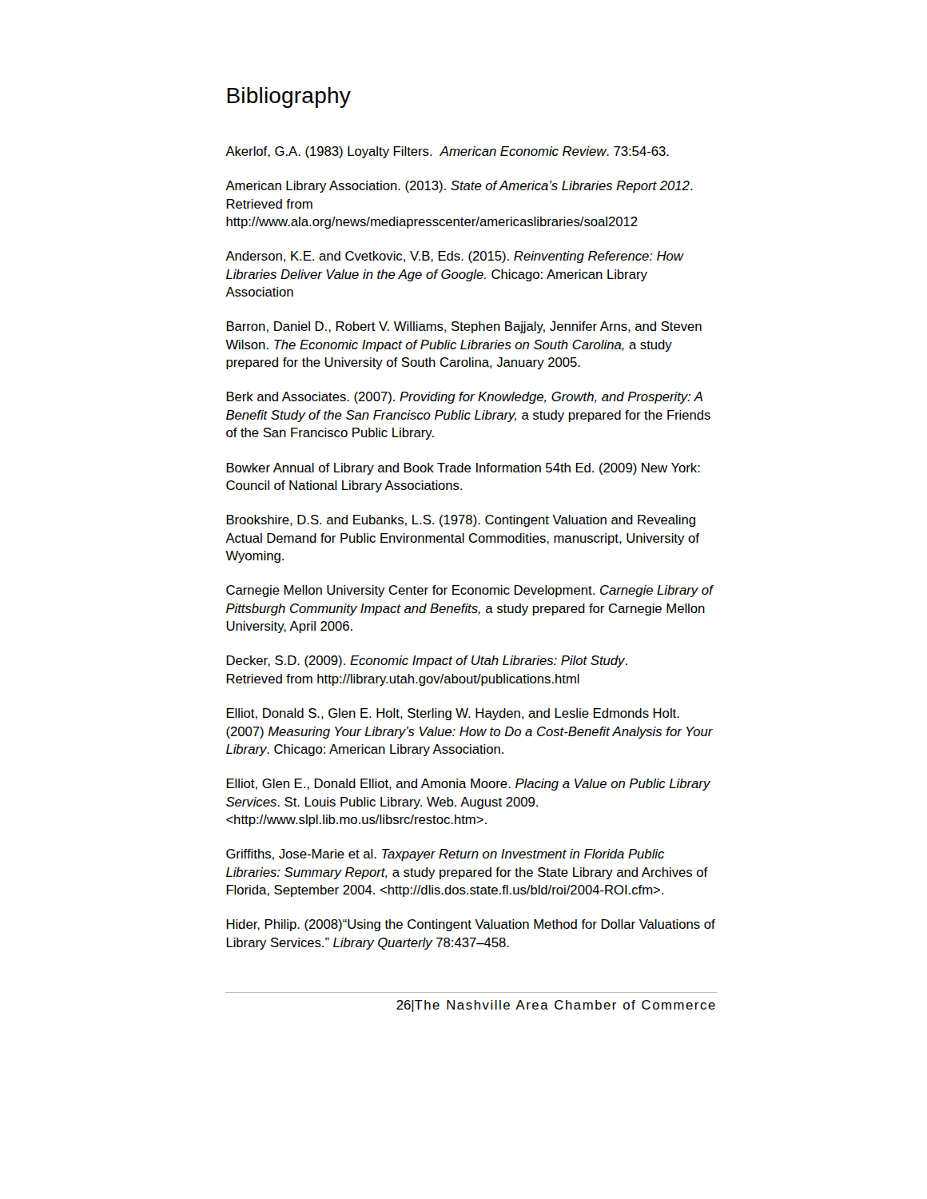Bibliography
Akerlof, G.A. (1983) Loyalty Filters. American Economic Review. 73:54-63.
American Library Association. (2013). State of America’s Libraries Report 2012.
Retrieved from http://www.ala.org/news/mediapresscenter/americaslibraries/soal2012
Anderson, K.E. and Cvetkovic, V.B, Eds. (2015). Reinventing Reference: How Libraries Deliver Value in the Age of Google. Chicago: American Library Association
Barron, Daniel D., Robert V. Williams, Stephen Bajjaly, Jennifer Arns, and Steven Wilson. The Economic Impact of Public Libraries on South Carolina, a study prepared for the University of South Carolina, January 2005.
Berk and Associates. (2007). Providing for Knowledge, Growth, and Prosperity: A Benefit Study of the San Francisco Public Library, a study prepared for the Friends of the San Francisco Public Library.
Bowker Annual of Library and Book Trade Information 54th Ed. (2009) New York: Council of National Library Associations.
Brookshire, D.S. and Eubanks, L.S. (1978). Contingent Valuation and Revealing Actual Demand for Public Environmental Commodities, manuscript, University of Wyoming.
Carnegie Mellon University Center for Economic Development. Carnegie Library of Pittsburgh Community Impact and Benefits, a study prepared for Carnegie Mellon University, April 2006.
Decker, S.D. (2009). Economic Impact of Utah Libraries: Pilot Study.
Retrieved from http://library.utah.gov/about/publications.html
Elliot, Donald S., Glen E. Holt, Sterling W. Hayden, and Leslie Edmonds Holt. (2007) Measuring Your Library’s Value: How to Do a Cost-Benefit Analysis for Your Library. Chicago: American Library Association.
Elliot, Glen E., Donald Elliot, and Amonia Moore. Placing a Value on Public Library Services. St. Louis Public Library. Web. August 2009. <http://www.slpl.lib.mo.us/libsrc/restoc.htm>.
Griffiths, Jose-Marie et al. Taxpayer Return on Investment in Florida Public Libraries: Summary Report, a study prepared for the State Library and Archives of Florida, September 2004. <http://dlis.dos.state.fl.us/bld/roi/2004-ROI.cfm>.
Hider, Philip. (2008)“Using the Contingent Valuation Method for Dollar Valuations of Library Services.” Library Quarterly 78:437–458.
26|The Nashville Area Chamber of Commerce